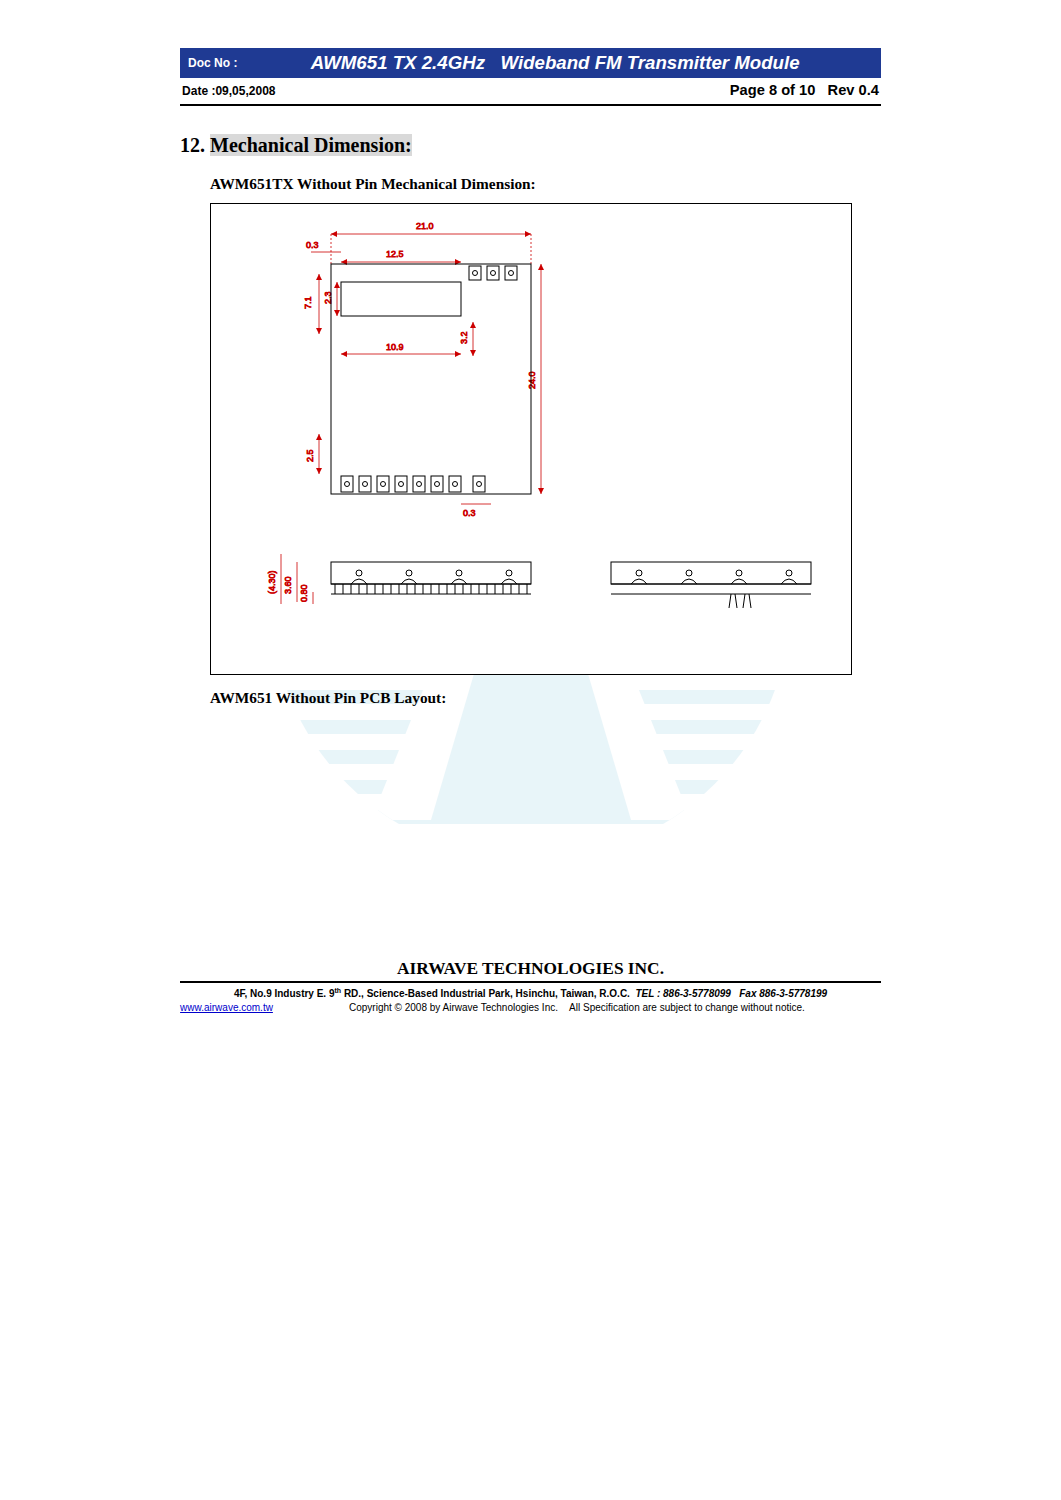Doc No : AWM651 TX 2.4GHz Wideband FM Transmitter Module
Date :09,05,2008 Page 8 of 10 Rev 0.4
12. Mechanical Dimension:
AWM651TX Without Pin Mechanical Dimension:
21.0 0.3 12.5 7.1 2.3 10.9 3.2 24.0 2.5 0.3 (4.30) 3.60 0.80
AWM651 Without Pin PCB Layout:
AIRWAVE TECHNOLOGIES INC.
4F, No.9 Industry E. 9th RD., Science-Based Industrial Park, Hsinchu, Taiwan, R.O.C. TEL : 886-3-5778099 Fax 886-3-5778199
www.airwave.com.tw Copyright © 2008 by Airwave Technologies Inc. All Specification are subject to change without notice.